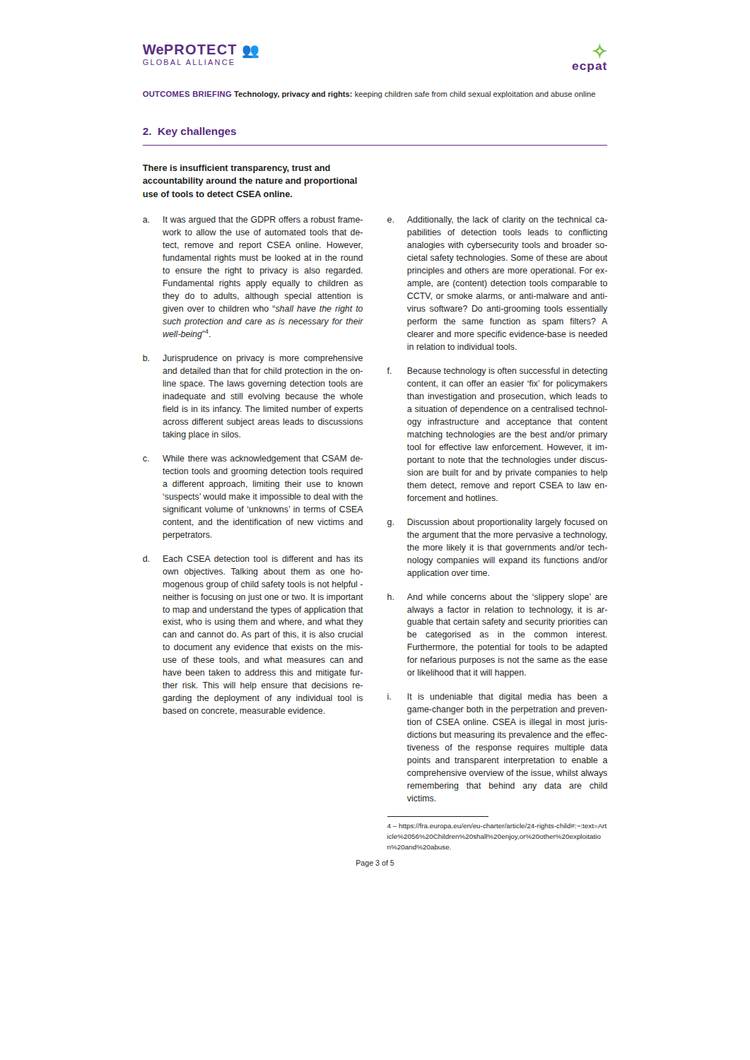WePROTECT👥
GLOBAL ALLIANCE
✧
ecpat
OUTCOMES BRIEFING Technology, privacy and rights: keeping children safe from child sexual exploitation and abuse online
2. Key challenges
There is insufficient transparency, trust and accountability around the nature and proportional use of tools to detect CSEA online.
a. It was argued that the GDPR offers a robust framework to allow the use of automated tools that detect, remove and report CSEA online. However, fundamental rights must be looked at in the round to ensure the right to privacy is also regarded. Fundamental rights apply equally to children as they do to adults, although special attention is given over to children who “shall have the right to such protection and care as is necessary for their well-being”4.
b. Jurisprudence on privacy is more comprehensive and detailed than that for child protection in the online space. The laws governing detection tools are inadequate and still evolving because the whole field is in its infancy. The limited number of experts across different subject areas leads to discussions taking place in silos.
c. While there was acknowledgement that CSAM detection tools and grooming detection tools required a different approach, limiting their use to known ‘suspects’ would make it impossible to deal with the significant volume of ‘unknowns’ in terms of CSEA content, and the identification of new victims and perpetrators.
d. Each CSEA detection tool is different and has its own objectives. Talking about them as one homogenous group of child safety tools is not helpful - neither is focusing on just one or two. It is important to map and understand the types of application that exist, who is using them and where, and what they can and cannot do. As part of this, it is also crucial to document any evidence that exists on the misuse of these tools, and what measures can and have been taken to address this and mitigate further risk. This will help ensure that decisions regarding the deployment of any individual tool is based on concrete, measurable evidence.
e. Additionally, the lack of clarity on the technical capabilities of detection tools leads to conflicting analogies with cybersecurity tools and broader societal safety technologies. Some of these are about principles and others are more operational. For example, are (content) detection tools comparable to CCTV, or smoke alarms, or anti-malware and anti-virus software? Do anti-grooming tools essentially perform the same function as spam filters? A clearer and more specific evidence-base is needed in relation to individual tools.
f. Because technology is often successful in detecting content, it can offer an easier ‘fix’ for policymakers than investigation and prosecution, which leads to a situation of dependence on a centralised technology infrastructure and acceptance that content matching technologies are the best and/or primary tool for effective law enforcement. However, it important to note that the technologies under discussion are built for and by private companies to help them detect, remove and report CSEA to law enforcement and hotlines.
g. Discussion about proportionality largely focused on the argument that the more pervasive a technology, the more likely it is that governments and/or technology companies will expand its functions and/or application over time.
h. And while concerns about the ‘slippery slope’ are always a factor in relation to technology, it is arguable that certain safety and security priorities can be categorised as in the common interest. Furthermore, the potential for tools to be adapted for nefarious purposes is not the same as the ease or likelihood that it will happen.
i. It is undeniable that digital media has been a game-changer both in the perpetration and prevention of CSEA online. CSEA is illegal in most jurisdictions but measuring its prevalence and the effectiveness of the response requires multiple data points and transparent interpretation to enable a comprehensive overview of the issue, whilst always remembering that behind any data are child victims.
4 – https://fra.europa.eu/en/eu-charter/article/24-rights-child#:~:text=Article%2056%20Children%20shall%20enjoy,or%20other%20exploitation%20and%20abuse.
Page 3 of 5